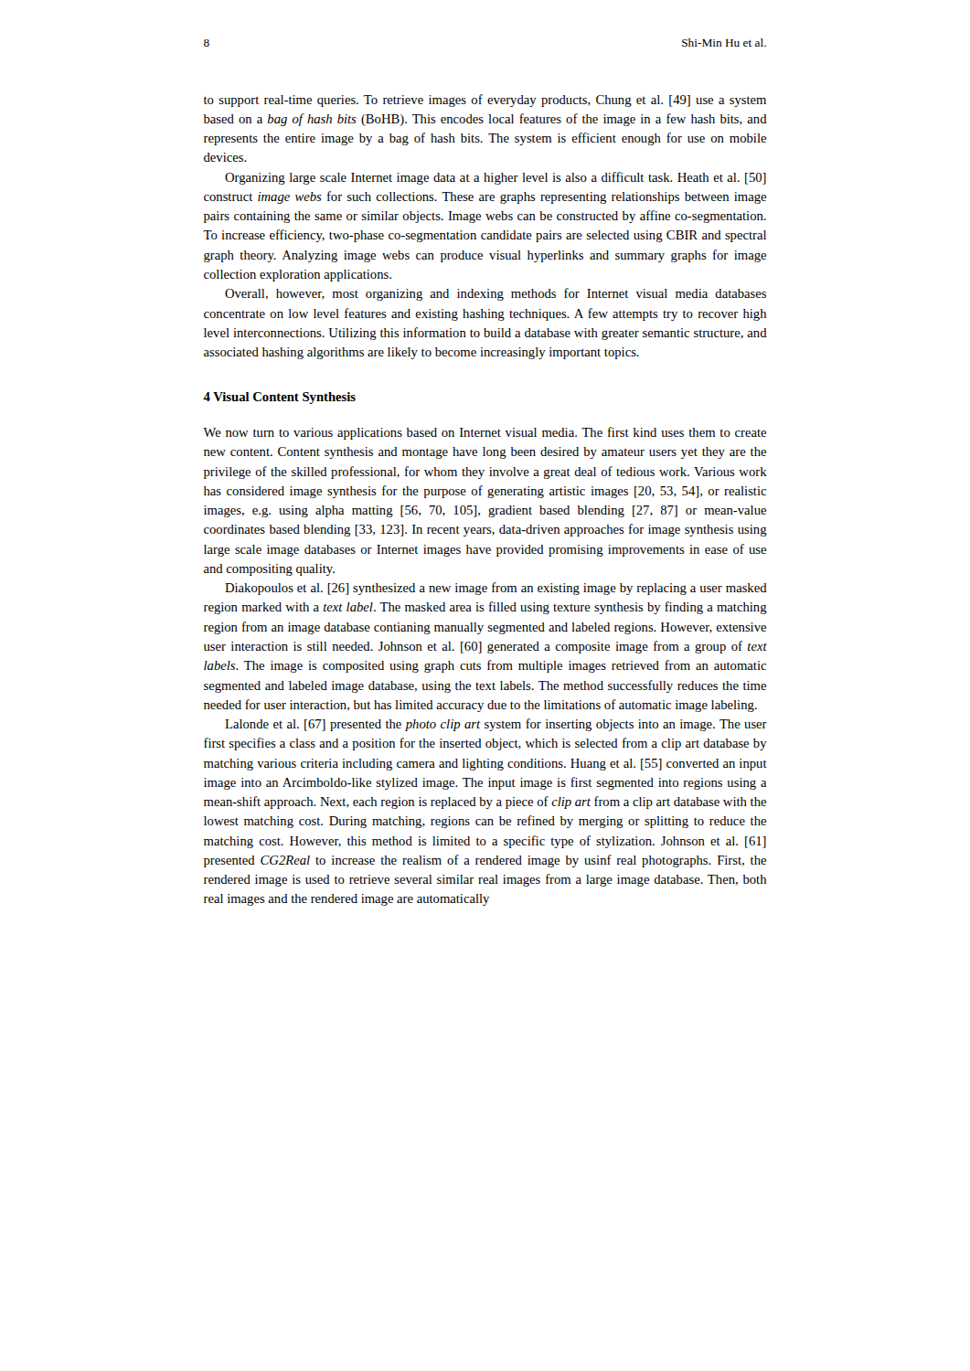8 Shi-Min Hu et al.
to support real-time queries. To retrieve images of everyday products, Chung et al. [49] use a system based on a bag of hash bits (BoHB). This encodes local features of the image in a few hash bits, and represents the entire image by a bag of hash bits. The system is efficient enough for use on mobile devices.
Organizing large scale Internet image data at a higher level is also a difficult task. Heath et al. [50] construct image webs for such collections. These are graphs representing relationships between image pairs containing the same or similar objects. Image webs can be constructed by affine co-segmentation. To increase efficiency, two-phase co-segmentation candidate pairs are selected using CBIR and spectral graph theory. Analyzing image webs can produce visual hyperlinks and summary graphs for image collection exploration applications.
Overall, however, most organizing and indexing methods for Internet visual media databases concentrate on low level features and existing hashing techniques. A few attempts try to recover high level interconnections. Utilizing this information to build a database with greater semantic structure, and associated hashing algorithms are likely to become increasingly important topics.
4 Visual Content Synthesis
We now turn to various applications based on Internet visual media. The first kind uses them to create new content. Content synthesis and montage have long been desired by amateur users yet they are the privilege of the skilled professional, for whom they involve a great deal of tedious work. Various work has considered image synthesis for the purpose of generating artistic images [20, 53, 54], or realistic images, e.g. using alpha matting [56, 70, 105], gradient based blending [27, 87] or mean-value coordinates based blending [33, 123]. In recent years, data-driven approaches for image synthesis using large scale image databases or Internet images have provided promising improvements in ease of use and compositing quality.
Diakopoulos et al. [26] synthesized a new image from an existing image by replacing a user masked region marked with a text label. The masked area is filled using texture synthesis by finding a matching region from an image database contianing manually segmented and labeled regions. However, extensive user interaction is still needed. Johnson et al. [60] generated a composite image from a group of text labels. The image is composited using graph cuts from multiple images retrieved from an automatic segmented and labeled image database, using the text labels. The method successfully reduces the time needed for user interaction, but has limited accuracy due to the limitations of automatic image labeling.
Lalonde et al. [67] presented the photo clip art system for inserting objects into an image. The user first specifies a class and a position for the inserted object, which is selected from a clip art database by matching various criteria including camera and lighting conditions. Huang et al. [55] converted an input image into an Arcimboldo-like stylized image. The input image is first segmented into regions using a mean-shift approach. Next, each region is replaced by a piece of clip art from a clip art database with the lowest matching cost. During matching, regions can be refined by merging or splitting to reduce the matching cost. However, this method is limited to a specific type of stylization. Johnson et al. [61] presented CG2Real to increase the realism of a rendered image by usinf real photographs. First, the rendered image is used to retrieve several similar real images from a large image database. Then, both real images and the rendered image are automatically